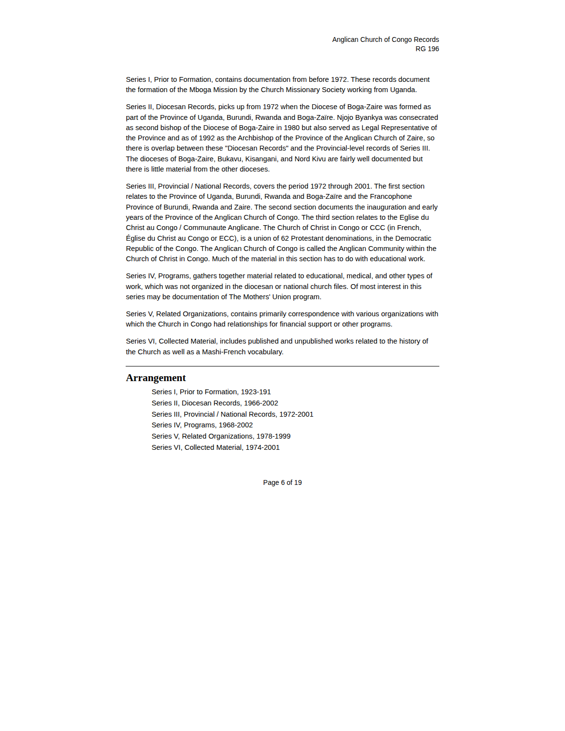Anglican Church of Congo Records
RG 196
Series I, Prior to Formation, contains documentation from before 1972. These records document the formation of the Mboga Mission by the Church Missionary Society working from Uganda.
Series II, Diocesan Records, picks up from 1972 when the Diocese of Boga-Zaire was formed as part of the Province of Uganda, Burundi, Rwanda and Boga-Zaïre. Njojo Byankya was consecrated as second bishop of the Diocese of Boga-Zaire in 1980 but also served as Legal Representative of the Province and as of 1992 as the Archbishop of the Province of the Anglican Church of Zaire, so there is overlap between these "Diocesan Records" and the Provincial-level records of Series III. The dioceses of Boga-Zaire, Bukavu, Kisangani, and Nord Kivu are fairly well documented but there is little material from the other dioceses.
Series III, Provincial / National Records, covers the period 1972 through 2001. The first section relates to the Province of Uganda, Burundi, Rwanda and Boga-Zaïre and the Francophone Province of Burundi, Rwanda and Zaire. The second section documents the inauguration and early years of the Province of the Anglican Church of Congo. The third section relates to the Eglise du Christ au Congo / Communaute Anglicane. The Church of Christ in Congo or CCC (in French, Église du Christ au Congo or ECC), is a union of 62 Protestant denominations, in the Democratic Republic of the Congo. The Anglican Church of Congo is called the Anglican Community within the Church of Christ in Congo. Much of the material in this section has to do with educational work.
Series IV, Programs, gathers together material related to educational, medical, and other types of work, which was not organized in the diocesan or national church files. Of most interest in this series may be documentation of The Mothers' Union program.
Series V, Related Organizations, contains primarily correspondence with various organizations with which the Church in Congo had relationships for financial support or other programs.
Series VI, Collected Material, includes published and unpublished works related to the history of the Church as well as a Mashi-French vocabulary.
Arrangement
Series I, Prior to Formation, 1923-191
Series II, Diocesan Records, 1966-2002
Series III, Provincial / National Records, 1972-2001
Series IV, Programs, 1968-2002
Series V, Related Organizations, 1978-1999
Series VI, Collected Material, 1974-2001
Page 6 of 19